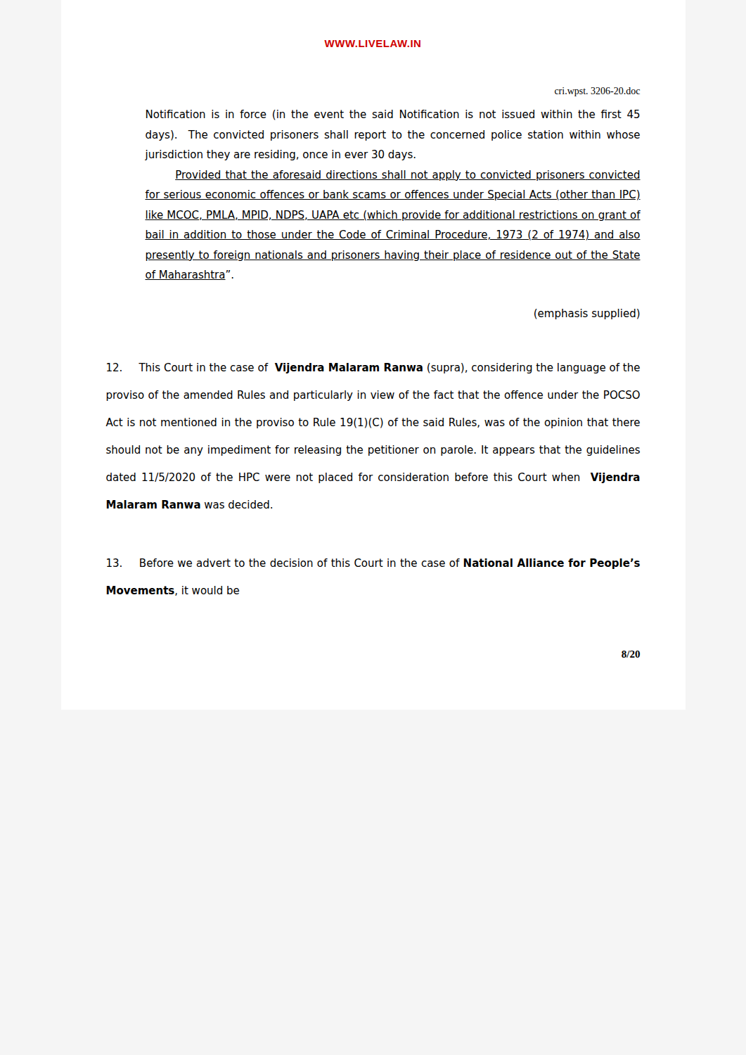WWW.LIVELAW.IN
cri.wpst. 3206-20.doc
Notification is in force (in the event the said Notification is not issued within the first 45 days). The convicted prisoners shall report to the concerned police station within whose jurisdiction they are residing, once in ever 30 days.
Provided that the aforesaid directions shall not apply to convicted prisoners convicted for serious economic offences or bank scams or offences under Special Acts (other than IPC) like MCOC, PMLA, MPID, NDPS, UAPA etc (which provide for additional restrictions on grant of bail in addition to those under the Code of Criminal Procedure, 1973 (2 of 1974) and also presently to foreign nationals and prisoners having their place of residence out of the State of Maharashtra”.
(emphasis supplied)
12. This Court in the case of Vijendra Malaram Ranwa (supra), considering the language of the proviso of the amended Rules and particularly in view of the fact that the offence under the POCSO Act is not mentioned in the proviso to Rule 19(1)(C) of the said Rules, was of the opinion that there should not be any impediment for releasing the petitioner on parole. It appears that the guidelines dated 11/5/2020 of the HPC were not placed for consideration before this Court when Vijendra Malaram Ranwa was decided.
13. Before we advert to the decision of this Court in the case of National Alliance for People’s Movements, it would be
8/20